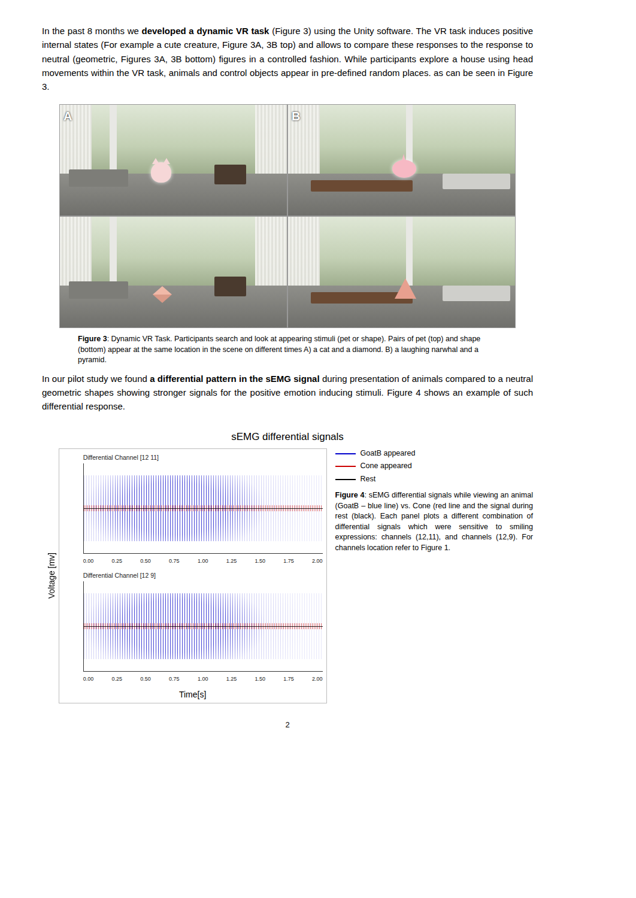In the past 8 months we developed a dynamic VR task (Figure 3) using the Unity software. The VR task induces positive internal states (For example a cute creature, Figure 3A, 3B top) and allows to compare these responses to the response to neutral (geometric, Figures 3A, 3B bottom) figures in a controlled fashion. While participants explore a house using head movements within the VR task, animals and control objects appear in pre-defined random places. as can be seen in Figure 3.
A
B
Figure 3: Dynamic VR Task. Participants search and look at appearing stimuli (pet or shape). Pairs of pet (top) and shape (bottom) appear at the same location in the scene on different times A) a cat and a diamond. B) a laughing narwhal and a pyramid.
In our pilot study we found a differential pattern in the sEMG signal during presentation of animals compared to a neutral geometric shapes showing stronger signals for the positive emotion inducing stimuli. Figure 4 shows an example of such differential response.
sEMG differential signals
Voltage [mv]
Differential Channel [12 11]
0.10 0.05 0.00 -0.05 -0.10 -0.15
0.000.250.500.751.001.251.501.752.00
Differential Channel [12 9]
0.15 0.10 0.05 0.00 -0.05 -0.10 -0.15 -0.20
0.000.250.500.751.001.251.501.752.00
Time[s]
GoatB appeared
Cone appeared
Rest
Figure 4: sEMG differential signals while viewing an animal (GoatB – blue line) vs. Cone (red line and the signal during rest (black). Each panel plots a different combination of differential signals which were sensitive to smiling expressions: channels (12,11), and channels (12,9). For channels location refer to Figure 1.
2